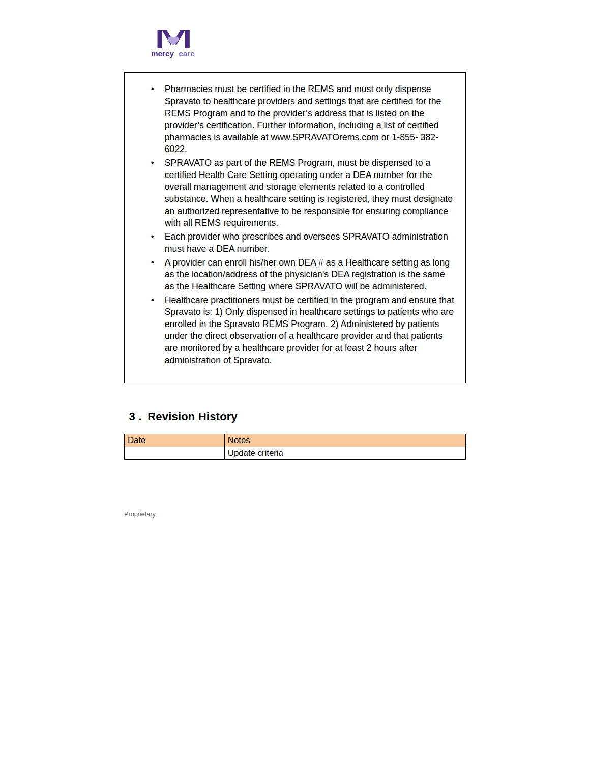mercy care
Pharmacies must be certified in the REMS and must only dispense Spravato to healthcare providers and settings that are certified for the REMS Program and to the provider’s address that is listed on the provider’s certification. Further information, including a list of certified pharmacies is available at www.SPRAVATOrems.com or 1-855- 382-6022.
SPRAVATO as part of the REMS Program, must be dispensed to a certified Health Care Setting operating under a DEA number for the overall management and storage elements related to a controlled substance. When a healthcare setting is registered, they must designate an authorized representative to be responsible for ensuring compliance with all REMS requirements.
Each provider who prescribes and oversees SPRAVATO administration must have a DEA number.
A provider can enroll his/her own DEA # as a Healthcare setting as long as the location/address of the physician's DEA registration is the same as the Healthcare Setting where SPRAVATO will be administered.
Healthcare practitioners must be certified in the program and ensure that Spravato is: 1) Only dispensed in healthcare settings to patients who are enrolled in the Spravato REMS Program. 2) Administered by patients under the direct observation of a healthcare provider and that patients are monitored by a healthcare provider for at least 2 hours after administration of Spravato.
3 . Revision History
| Date | Notes |
| --- | --- |
| | Update criteria |
Proprietary